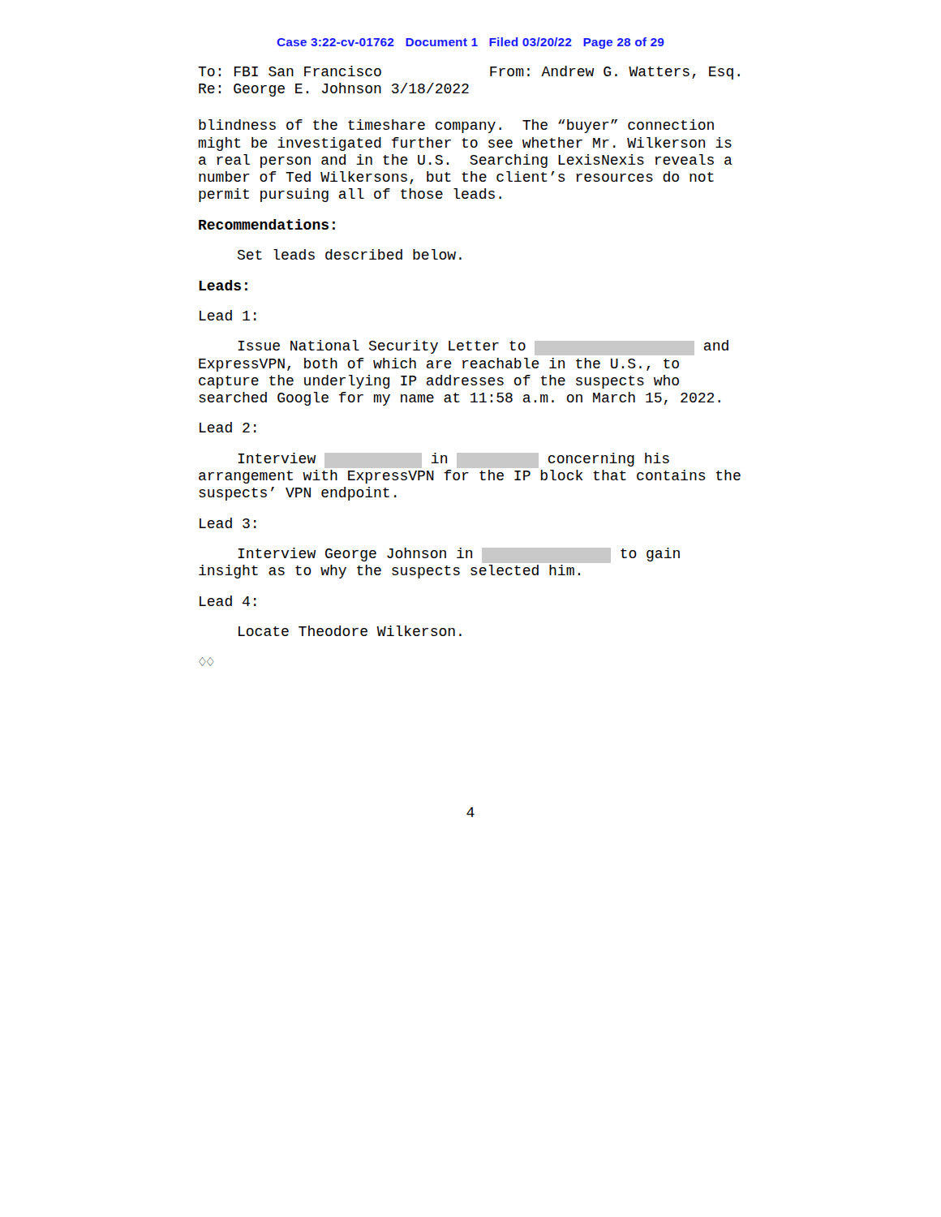Case 3:22-cv-01762 Document 1 Filed 03/20/22 Page 28 of 29
To: FBI San Francisco
From: Andrew G. Watters, Esq.
Re: George E. Johnson 3/18/2022
blindness of the timeshare company. The “buyer” connection might be investigated further to see whether Mr. Wilkerson is a real person and in the U.S. Searching LexisNexis reveals a number of Ted Wilkersons, but the client’s resources do not permit pursuing all of those leads.
Recommendations:
Set leads described below.
Leads:
Lead 1:
Issue National Security Letter to and ExpressVPN, both of which are reachable in the U.S., to capture the underlying IP addresses of the suspects who searched Google for my name at 11:58 a.m. on March 15, 2022.
Lead 2:
Interview in concerning his arrangement with ExpressVPN for the IP block that contains the suspects’ VPN endpoint.
Lead 3:
Interview George Johnson in to gain insight as to why the suspects selected him.
Lead 4:
Locate Theodore Wilkerson.
♢♢
4